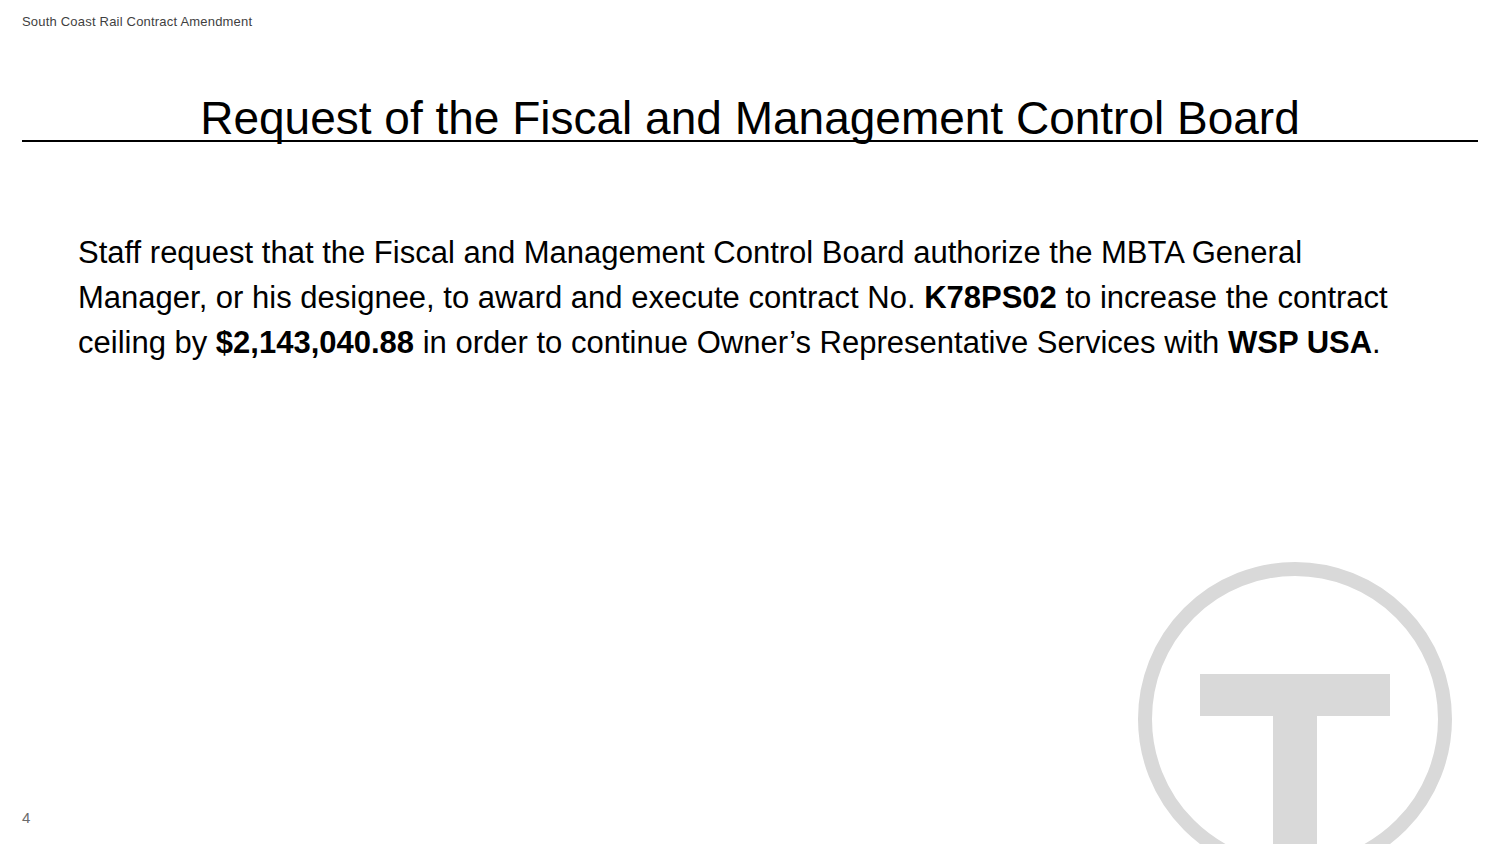South Coast Rail Contract Amendment
Request of the Fiscal and Management Control Board
Staff request that the Fiscal and Management Control Board authorize the MBTA General Manager, or his designee, to award and execute contract No. K78PS02 to increase the contract ceiling by $2,143,040.88 in order to continue Owner’s Representative Services with WSP USA.
4